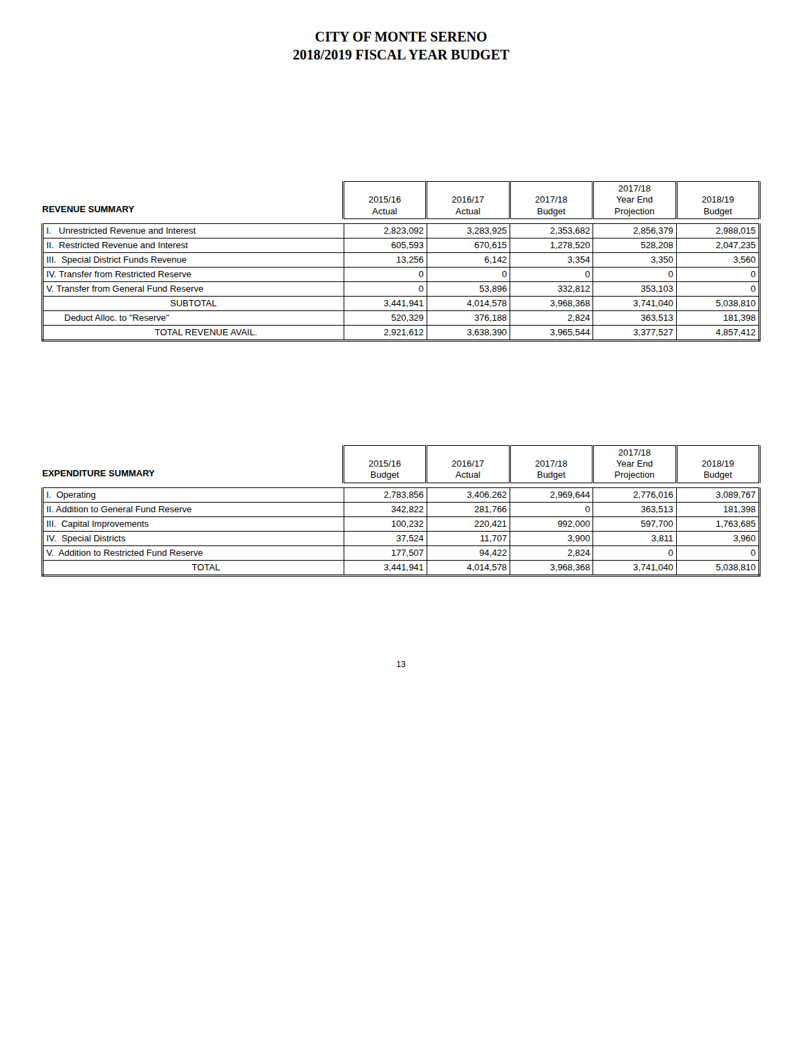CITY OF MONTE SERENO
2018/2019 FISCAL YEAR BUDGET
| REVENUE SUMMARY | 2015/16 Actual | 2016/17 Actual | 2017/18 Budget | 2017/18 Year End Projection | 2018/19 Budget |
| I. Unrestricted Revenue and Interest | 2,823,092 | 3,283,925 | 2,353,682 | 2,856,379 | 2,988,015 |
| II. Restricted Revenue and Interest | 605,593 | 670,615 | 1,278,520 | 528,208 | 2,047,235 |
| III. Special District Funds Revenue | 13,256 | 6,142 | 3,354 | 3,350 | 3,560 |
| IV. Transfer from Restricted Reserve | 0 | 0 | 0 | 0 | 0 |
| V. Transfer from General Fund Reserve | 0 | 53,896 | 332,812 | 353,103 | 0 |
| SUBTOTAL | 3,441,941 | 4,014,578 | 3,968,368 | 3,741,040 | 5,038,810 |
| Deduct Alloc. to "Reserve" | 520,329 | 376,188 | 2,824 | 363,513 | 181,398 |
| TOTAL REVENUE AVAIL. | 2,921,612 | 3,638,390 | 3,965,544 | 3,377,527 | 4,857,412 |
| EXPENDITURE SUMMARY | 2015/16 Budget | 2016/17 Actual | 2017/18 Budget | 2017/18 Year End Projection | 2018/19 Budget |
| I. Operating | 2,783,856 | 3,406,262 | 2,969,644 | 2,776,016 | 3,089,767 |
| II. Addition to General Fund Reserve | 342,822 | 281,766 | 0 | 363,513 | 181,398 |
| III. Capital Improvements | 100,232 | 220,421 | 992,000 | 597,700 | 1,763,685 |
| IV. Special Districts | 37,524 | 11,707 | 3,900 | 3,811 | 3,960 |
| V. Addition to Restricted Fund Reserve | 177,507 | 94,422 | 2,824 | 0 | 0 |
| TOTAL | 3,441,941 | 4,014,578 | 3,968,368 | 3,741,040 | 5,038,810 |
13